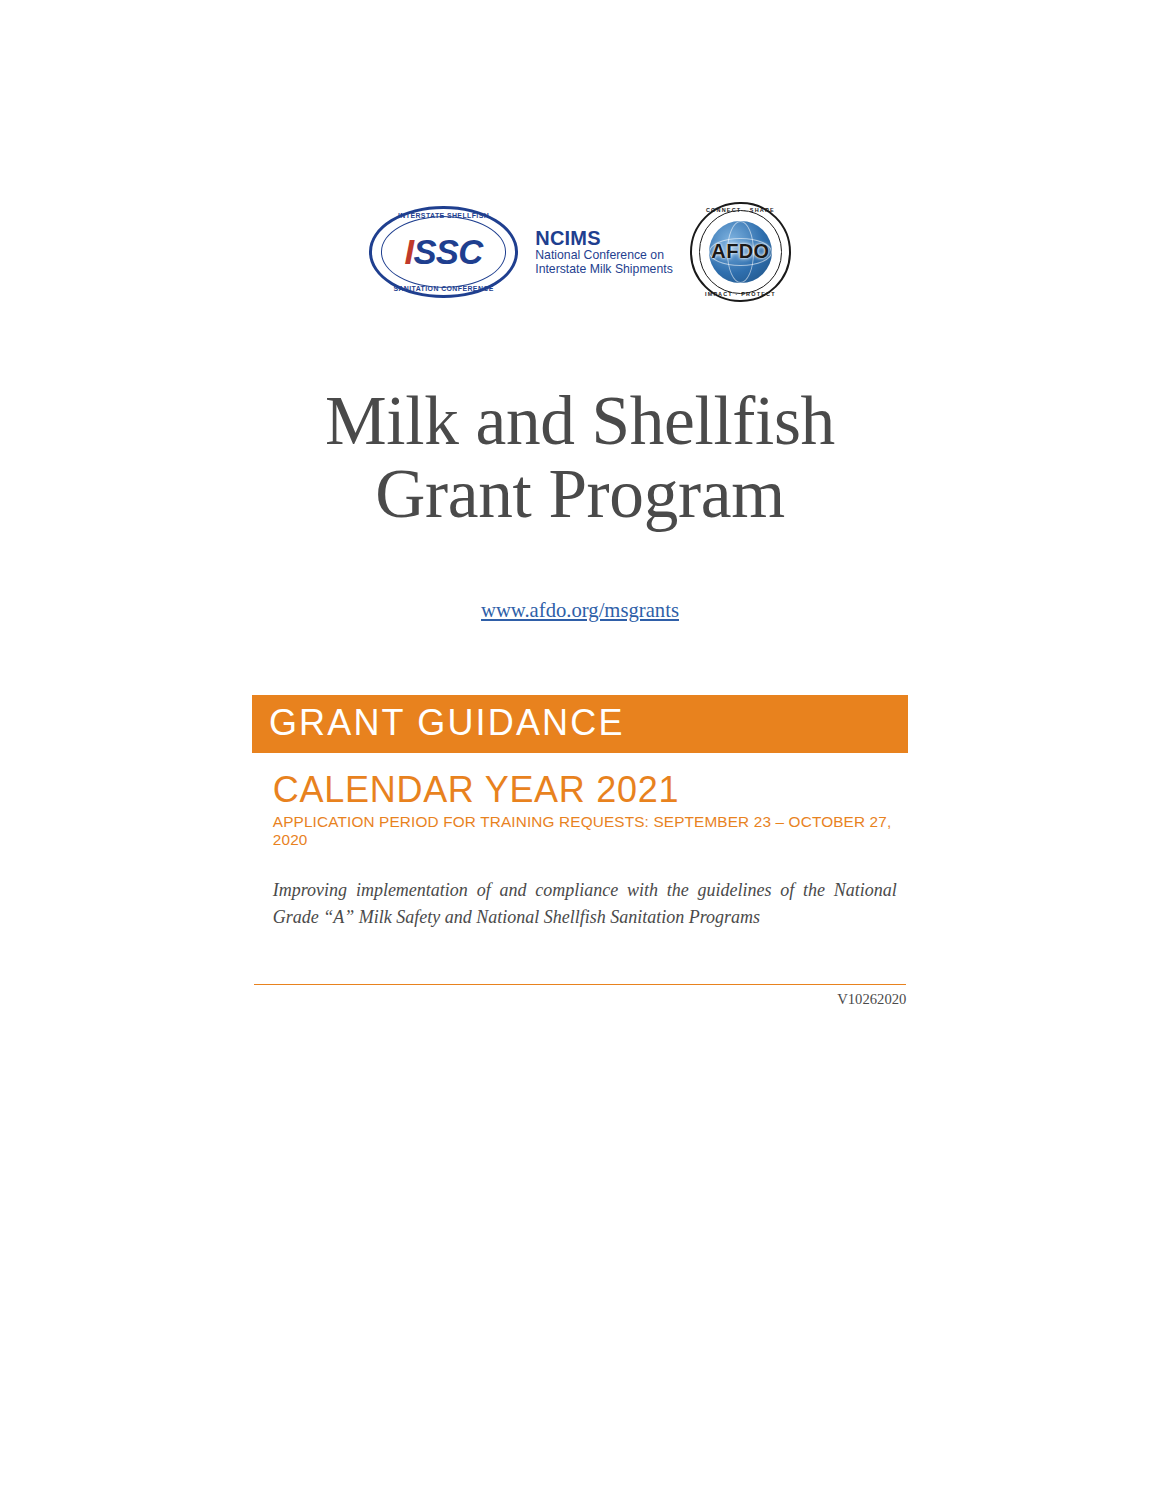INTERSTATE SHELLFISH
ISSC
SANITATION CONFERENCE
NCIMS
National Conference on
Interstate Milk Shipments
CONNECT · SHARE
AFDO
IMPACT · PROTECT
Milk and Shellfish
Grant Program
www.afdo.org/msgrants
GRANT GUIDANCE
CALENDAR YEAR 2021
APPLICATION PERIOD FOR TRAINING REQUESTS: SEPTEMBER 23 – OCTOBER 27, 2020
Improving implementation of and compliance with the guidelines of the National Grade “A” Milk Safety and National Shellfish Sanitation Programs
V10262020